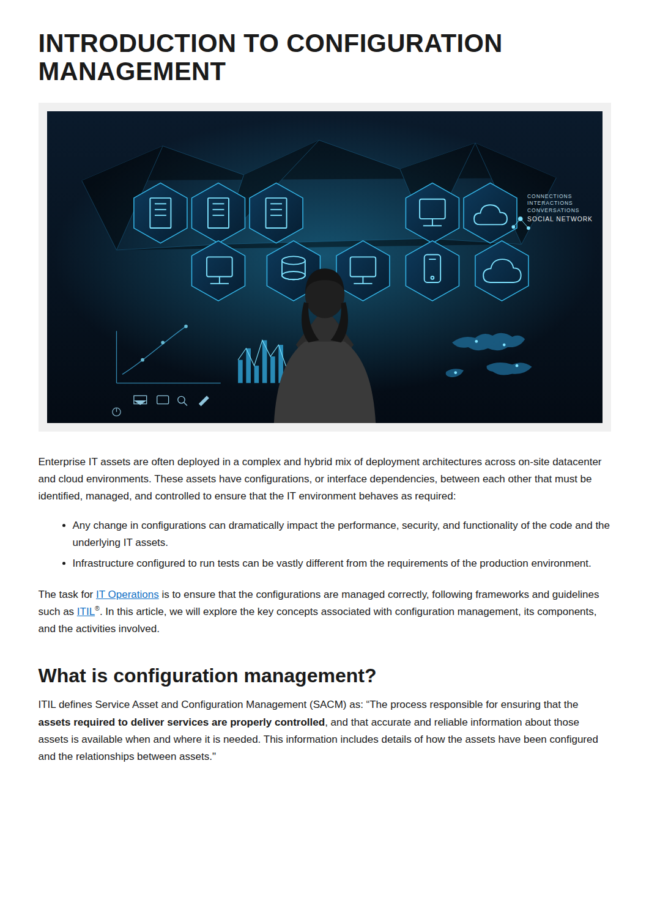Introduction to Configuration Management
Person viewing a large digital display of IT infrastructure icons A figure seen from behind stands before a dark blue screen filled with glowing hexagons containing servers, monitors, storage drives, a smartphone and a cloud, alongside charts and a world map. CONNECTIONS INTERACTIONS CONVERSATIONS SOCIAL NETWORK
Enterprise IT assets are often deployed in a complex and hybrid mix of deployment architectures across on-site datacenter and cloud environments. These assets have configurations, or interface dependencies, between each other that must be identified, managed, and controlled to ensure that the IT environment behaves as required:
Any change in configurations can dramatically impact the performance, security, and functionality of the code and the underlying IT assets.
Infrastructure configured to run tests can be vastly different from the requirements of the production environment.
The task for IT Operations is to ensure that the configurations are managed correctly, following frameworks and guidelines such as ITIL®. In this article, we will explore the key concepts associated with configuration management, its components, and the activities involved.
What is configuration management?
ITIL defines Service Asset and Configuration Management (SACM) as: “The process responsible for ensuring that the assets required to deliver services are properly controlled, and that accurate and reliable information about those assets is available when and where it is needed. This information includes details of how the assets have been configured and the relationships between assets."